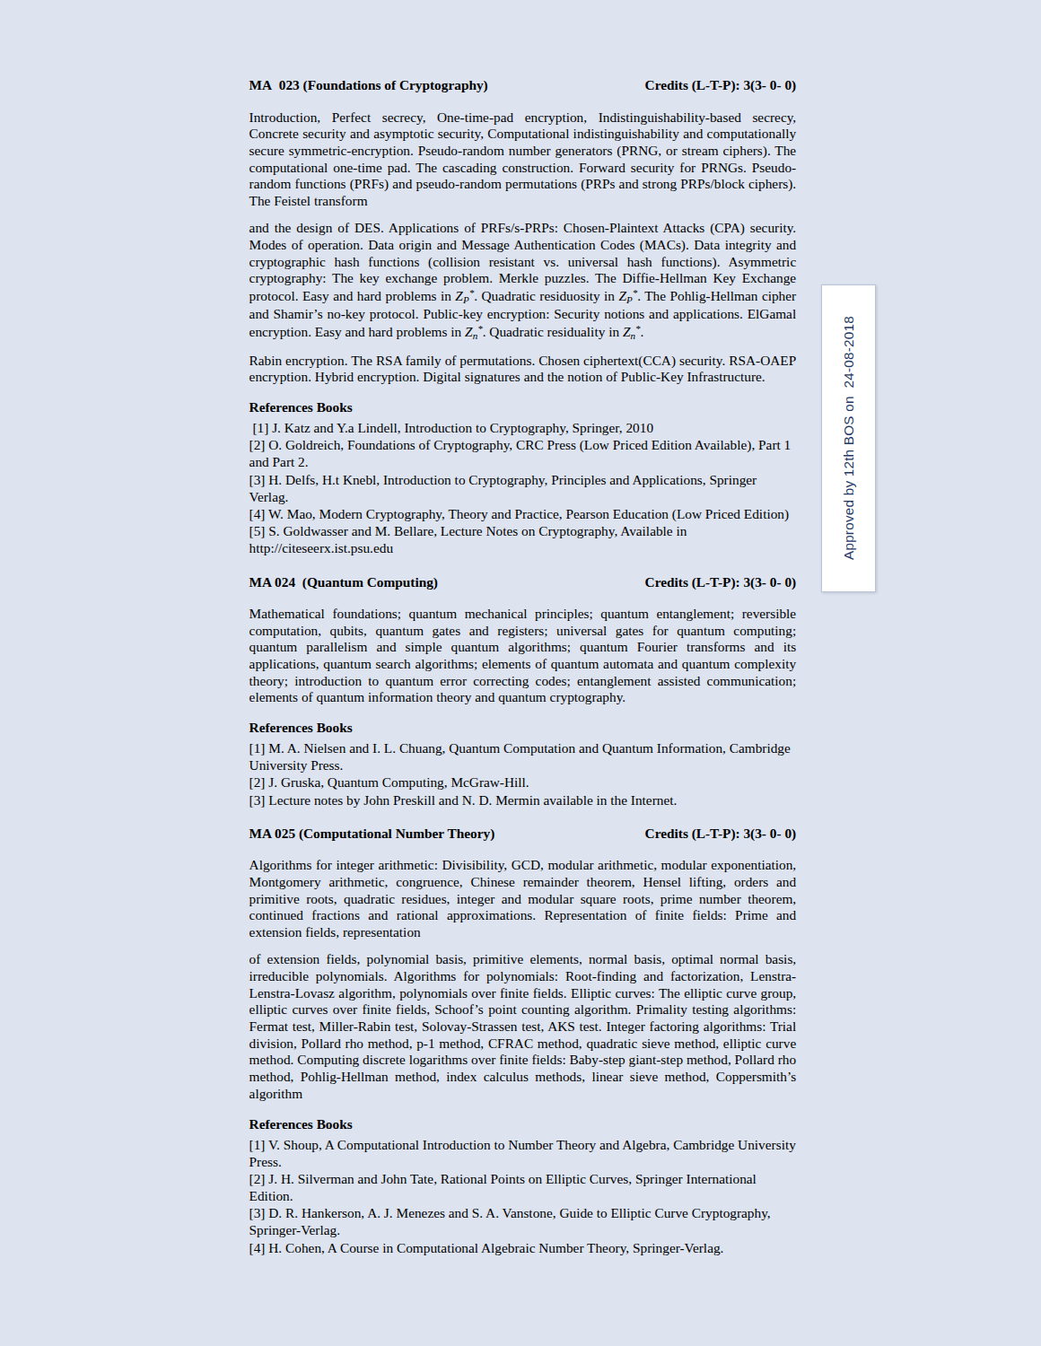Approved by 12th BOS on 24-08-2018
MA 023 (Foundations of Cryptography)
Credits (L-T-P): 3(3- 0- 0)
Introduction, Perfect secrecy, One-time-pad encryption, Indistinguishability-based secrecy, Concrete security and asymptotic security, Computational indistinguishability and computationally secure symmetric-encryption. Pseudo-random number generators (PRNG, or stream ciphers). The computational one-time pad. The cascading construction. Forward security for PRNGs. Pseudo-random functions (PRFs) and pseudo-random permutations (PRPs and strong PRPs/block ciphers). The Feistel transform
and the design of DES. Applications of PRFs/s-PRPs: Chosen-Plaintext Attacks (CPA) security. Modes of operation. Data origin and Message Authentication Codes (MACs). Data integrity and cryptographic hash functions (collision resistant vs. universal hash functions). Asymmetric cryptography: The key exchange problem. Merkle puzzles. The Diffie-Hellman Key Exchange protocol. Easy and hard problems in ZP*. Quadratic residuosity in ZP*. The Pohlig-Hellman cipher and Shamir’s no-key protocol. Public-key encryption: Security notions and applications. ElGamal encryption. Easy and hard problems in Zn*. Quadratic residuality in Zn*.
Rabin encryption. The RSA family of permutations. Chosen ciphertext(CCA) security. RSA-OAEP encryption. Hybrid encryption. Digital signatures and the notion of Public-Key Infrastructure.
References Books
[1] J. Katz and Y.a Lindell, Introduction to Cryptography, Springer, 2010
[2] O. Goldreich, Foundations of Cryptography, CRC Press (Low Priced Edition Available), Part 1 and Part 2.
[3] H. Delfs, H.t Knebl, Introduction to Cryptography, Principles and Applications, Springer Verlag.
[4] W. Mao, Modern Cryptography, Theory and Practice, Pearson Education (Low Priced Edition)
[5] S. Goldwasser and M. Bellare, Lecture Notes on Cryptography, Available in http://citeseerx.ist.psu.edu
MA 024 (Quantum Computing)
Credits (L-T-P): 3(3- 0- 0)
Mathematical foundations; quantum mechanical principles; quantum entanglement; reversible computation, qubits, quantum gates and registers; universal gates for quantum computing; quantum parallelism and simple quantum algorithms; quantum Fourier transforms and its applications, quantum search algorithms; elements of quantum automata and quantum complexity theory; introduction to quantum error correcting codes; entanglement assisted communication; elements of quantum information theory and quantum cryptography.
References Books
[1] M. A. Nielsen and I. L. Chuang, Quantum Computation and Quantum Information, Cambridge University Press.
[2] J. Gruska, Quantum Computing, McGraw-Hill.
[3] Lecture notes by John Preskill and N. D. Mermin available in the Internet.
MA 025 (Computational Number Theory)
Credits (L-T-P): 3(3- 0- 0)
Algorithms for integer arithmetic: Divisibility, GCD, modular arithmetic, modular exponentiation, Montgomery arithmetic, congruence, Chinese remainder theorem, Hensel lifting, orders and primitive roots, quadratic residues, integer and modular square roots, prime number theorem, continued fractions and rational approximations. Representation of finite fields: Prime and extension fields, representation
of extension fields, polynomial basis, primitive elements, normal basis, optimal normal basis, irreducible polynomials. Algorithms for polynomials: Root-finding and factorization, Lenstra-Lenstra-Lovasz algorithm, polynomials over finite fields. Elliptic curves: The elliptic curve group, elliptic curves over finite fields, Schoof’s point counting algorithm. Primality testing algorithms: Fermat test, Miller-Rabin test, Solovay-Strassen test, AKS test. Integer factoring algorithms: Trial division, Pollard rho method, p-1 method, CFRAC method, quadratic sieve method, elliptic curve method. Computing discrete logarithms over finite fields: Baby-step giant-step method, Pollard rho method, Pohlig-Hellman method, index calculus methods, linear sieve method, Coppersmith’s algorithm
References Books
[1] V. Shoup, A Computational Introduction to Number Theory and Algebra, Cambridge University Press.
[2] J. H. Silverman and John Tate, Rational Points on Elliptic Curves, Springer International Edition.
[3] D. R. Hankerson, A. J. Menezes and S. A. Vanstone, Guide to Elliptic Curve Cryptography, Springer-Verlag.
[4] H. Cohen, A Course in Computational Algebraic Number Theory, Springer-Verlag.